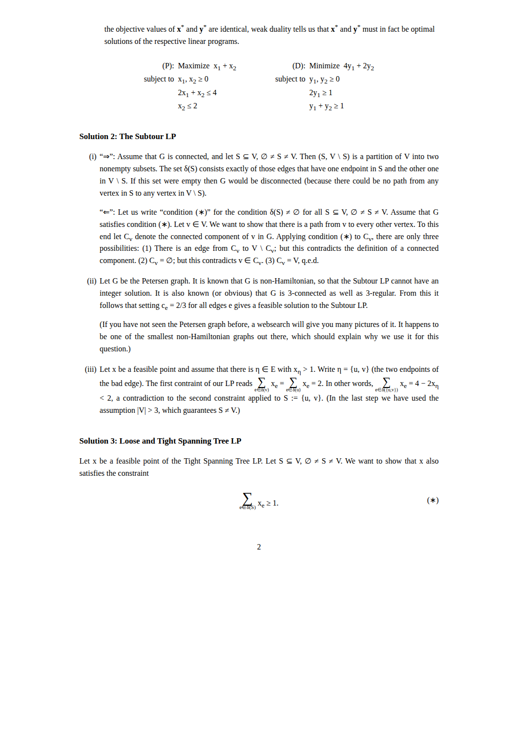the objective values of x* and y* are identical, weak duality tells us that x* and y* must in fact be optimal solutions of the respective linear programs.
(P):
Maximize x1 + x2
subject to
x1, x2 ≥ 0
2x1 + x2 ≤ 4
x2 ≤ 2
(D):
Minimize 4y1 + 2y2
subject to
y1, y2 ≥ 0
2y1 ≥ 1
y1 + y2 ≥ 1
Solution 2: The Subtour LP
(i)
“⇒”: Assume that G is connected, and let S ⊆ V, ∅ ≠ S ≠ V. Then (S, V \ S) is a partition of V into two nonempty subsets. The set δ(S) consists exactly of those edges that have one endpoint in S and the other one in V \ S. If this set were empty then G would be disconnected (because there could be no path from any vertex in S to any vertex in V \ S).
“⇐”: Let us write “condition (∗)” for the condition δ(S) ≠ ∅ for all S ⊆ V, ∅ ≠ S ≠ V. Assume that G satisfies condition (∗). Let v ∈ V. We want to show that there is a path from v to every other vertex. To this end let Cv denote the connected component of v in G. Applying condition (∗) to Cv, there are only three possibilities: (1) There is an edge from Cv to V \ Cv; but this contradicts the definition of a connected component. (2) Cv = ∅; but this contradicts v ∈ Cv. (3) Cv = V, q.e.d.
(ii)
Let G be the Petersen graph. It is known that G is non-Hamiltonian, so that the Subtour LP cannot have an integer solution. It is also known (or obvious) that G is 3-connected as well as 3-regular. From this it follows that setting ce = 2/3 for all edges e gives a feasible solution to the Subtour LP.
(If you have not seen the Petersen graph before, a websearch will give you many pictures of it. It happens to be one of the smallest non-Hamiltonian graphs out there, which should explain why we use it for this question.)
(iii)
Let x be a feasible point and assume that there is η ∈ E with xη > 1. Write η = {u, v} (the two endpoints of the bad edge). The first contraint of our LP reads ∑e∈δ(v) xe = ∑e∈δ(u) xe = 2. In other words, ∑e∈δ({u,v}) xe = 4 − 2xη < 2, a contradiction to the second constraint applied to S := {u, v}. (In the last step we have used the assumption |V| > 3, which guarantees S ≠ V.)
Solution 3: Loose and Tight Spanning Tree LP
Let x be a feasible point of the Tight Spanning Tree LP. Let S ⊆ V, ∅ ≠ S ≠ V. We want to show that x also satisfies the constraint
∑e∈δ(S) xe ≥ 1. (∗)
2